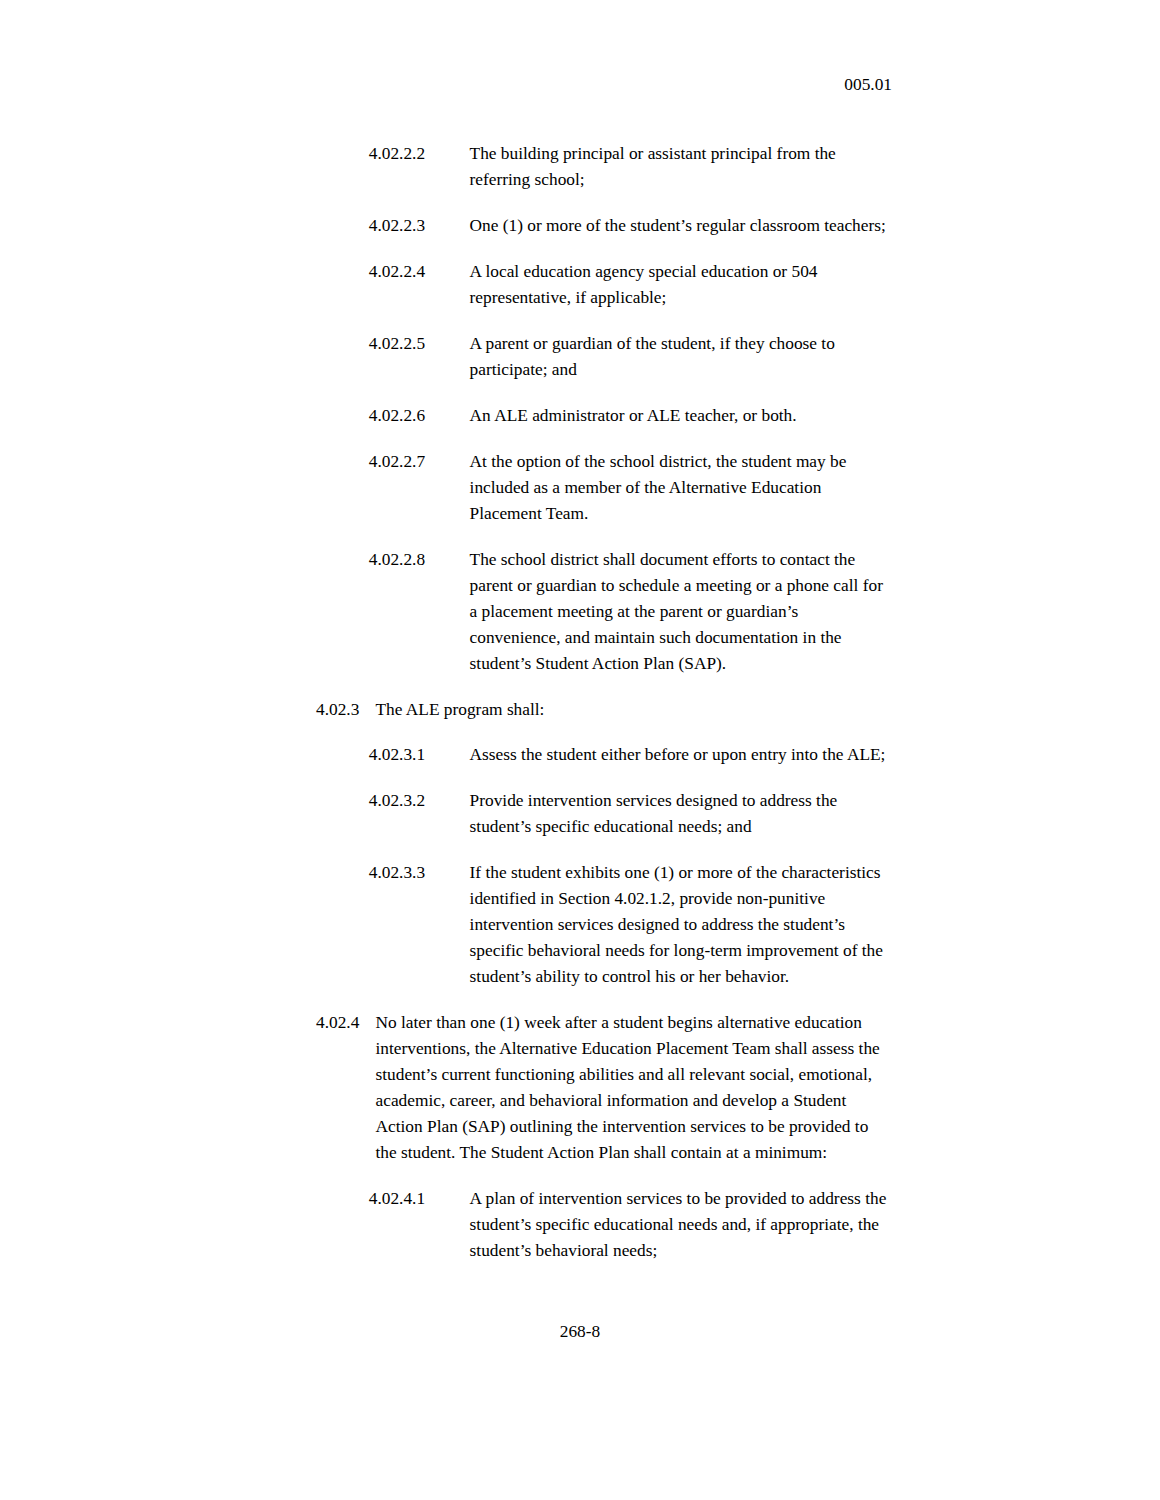005.01
4.02.2.2
The building principal or assistant principal from the referring school;
4.02.2.3
One (1) or more of the student’s regular classroom teachers;
4.02.2.4
A local education agency special education or 504 representative, if applicable;
4.02.2.5
A parent or guardian of the student, if they choose to participate; and
4.02.2.6
An ALE administrator or ALE teacher, or both.
4.02.2.7
At the option of the school district, the student may be included as a member of the Alternative Education Placement Team.
4.02.2.8
The school district shall document efforts to contact the parent or guardian to schedule a meeting or a phone call for a placement meeting at the parent or guardian’s convenience, and maintain such documentation in the student’s Student Action Plan (SAP).
4.02.3
The ALE program shall:
4.02.3.1
Assess the student either before or upon entry into the ALE;
4.02.3.2
Provide intervention services designed to address the student’s specific educational needs; and
4.02.3.3
If the student exhibits one (1) or more of the characteristics identified in Section 4.02.1.2, provide non-punitive intervention services designed to address the student’s specific behavioral needs for long-term improvement of the student’s ability to control his or her behavior.
4.02.4
No later than one (1) week after a student begins alternative education interventions, the Alternative Education Placement Team shall assess the student’s current functioning abilities and all relevant social, emotional, academic, career, and behavioral information and develop a Student Action Plan (SAP) outlining the intervention services to be provided to the student. The Student Action Plan shall contain at a minimum:
4.02.4.1
A plan of intervention services to be provided to address the student’s specific educational needs and, if appropriate, the student’s behavioral needs;
268-8